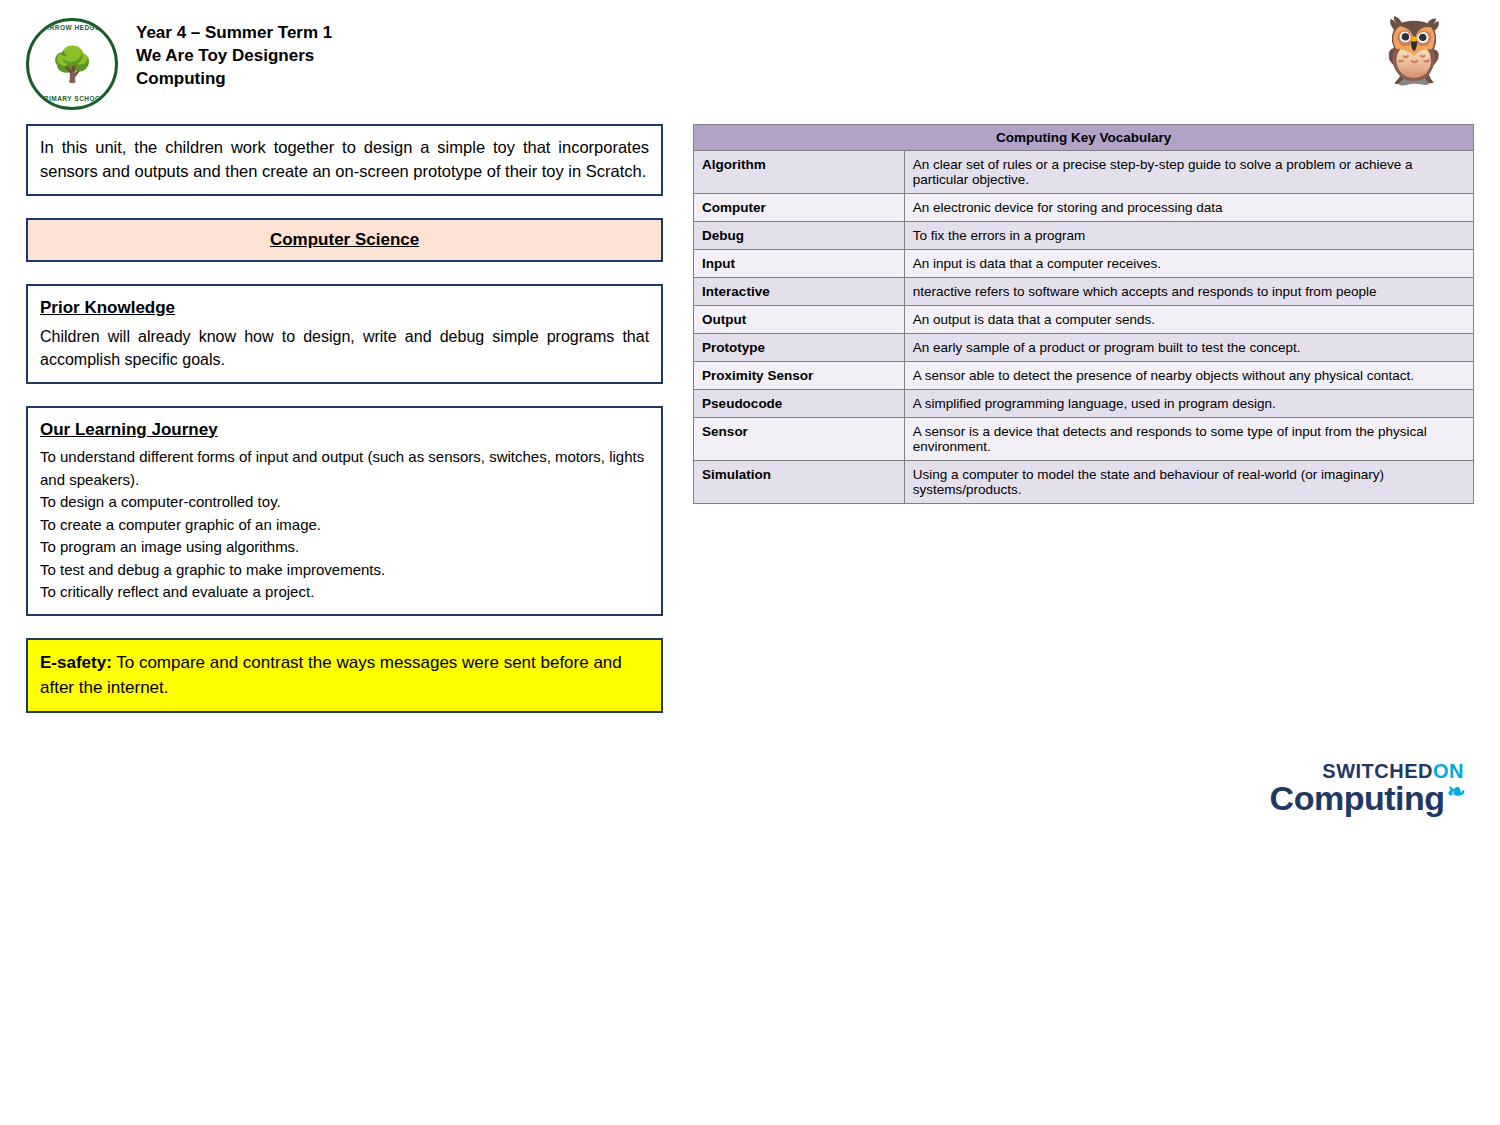BARROW HEDGES
🌳
PRIMARY SCHOOL
Year 4 – Summer Term 1
We Are Toy Designers
Computing
🦉
In this unit, the children work together to design a simple toy that incorporates sensors and outputs and then create an on-screen prototype of their toy in Scratch.
Computer Science
Prior Knowledge
Children will already know how to design, write and debug simple programs that accomplish specific goals.
Our Learning Journey
To understand different forms of input and output (such as sensors, switches, motors, lights and speakers).
To design a computer-controlled toy.
To create a computer graphic of an image.
To program an image using algorithms.
To test and debug a graphic to make improvements.
To critically reflect and evaluate a project.
E-safety: To compare and contrast the ways messages were sent before and after the internet.
Computing Key Vocabulary
| Algorithm | An clear set of rules or a precise step-by-step guide to solve a problem or achieve a particular objective. |
| Computer | An electronic device for storing and processing data |
| Debug | To fix the errors in a program |
| Input | An input is data that a computer receives. |
| Interactive | nteractive refers to software which accepts and responds to input from people |
| Output | An output is data that a computer sends. |
| Prototype | An early sample of a product or program built to test the concept. |
| Proximity Sensor | A sensor able to detect the presence of nearby objects without any physical contact. |
| Pseudocode | A simplified programming language, used in program design. |
| Sensor | A sensor is a device that detects and responds to some type of input from the physical environment. |
| Simulation | Using a computer to model the state and behaviour of real-world (or imaginary) systems/products. |
SWITCHEDON
Computing❧